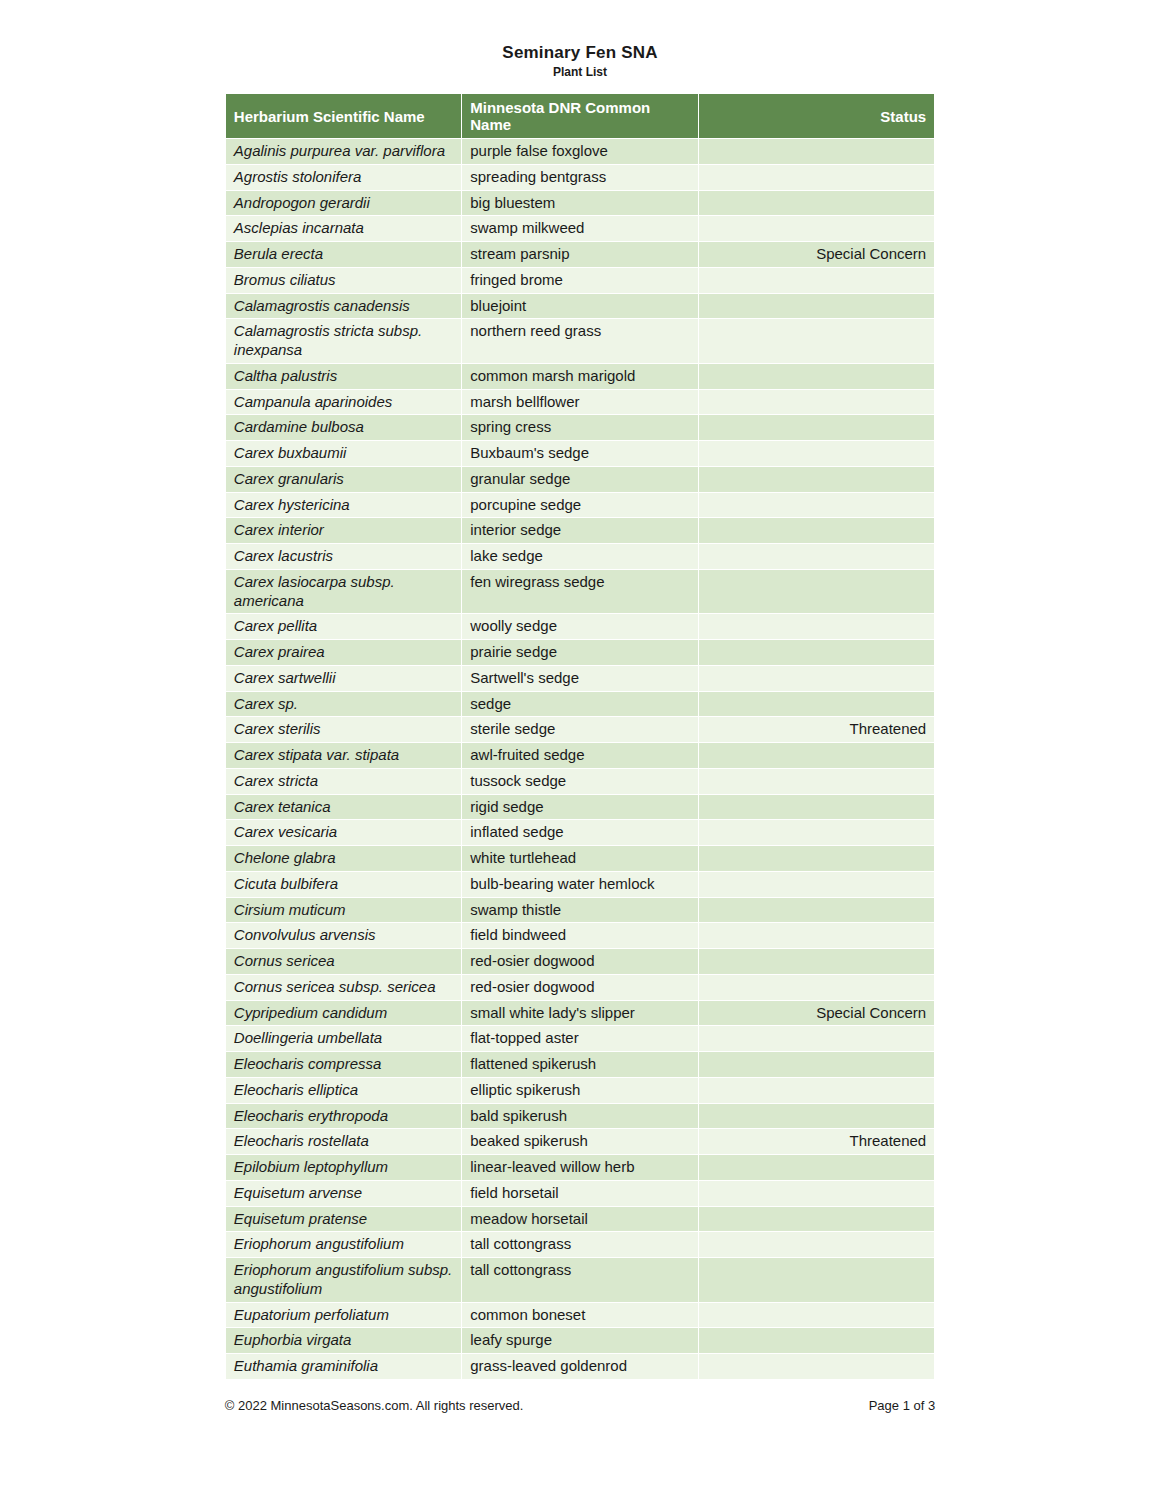Seminary Fen SNA
Plant List
| Herbarium Scientific Name | Minnesota DNR Common Name | Status |
| --- | --- | --- |
| Agalinis purpurea var. parviflora | purple false foxglove | |
| Agrostis stolonifera | spreading bentgrass | |
| Andropogon gerardii | big bluestem | |
| Asclepias incarnata | swamp milkweed | |
| Berula erecta | stream parsnip | Special Concern |
| Bromus ciliatus | fringed brome | |
| Calamagrostis canadensis | bluejoint | |
| Calamagrostis stricta subsp. inexpansa | northern reed grass | |
| Caltha palustris | common marsh marigold | |
| Campanula aparinoides | marsh bellflower | |
| Cardamine bulbosa | spring cress | |
| Carex buxbaumii | Buxbaum's sedge | |
| Carex granularis | granular sedge | |
| Carex hystericina | porcupine sedge | |
| Carex interior | interior sedge | |
| Carex lacustris | lake sedge | |
| Carex lasiocarpa subsp. americana | fen wiregrass sedge | |
| Carex pellita | woolly sedge | |
| Carex prairea | prairie sedge | |
| Carex sartwellii | Sartwell's sedge | |
| Carex sp. | sedge | |
| Carex sterilis | sterile sedge | Threatened |
| Carex stipata var. stipata | awl-fruited sedge | |
| Carex stricta | tussock sedge | |
| Carex tetanica | rigid sedge | |
| Carex vesicaria | inflated sedge | |
| Chelone glabra | white turtlehead | |
| Cicuta bulbifera | bulb-bearing water hemlock | |
| Cirsium muticum | swamp thistle | |
| Convolvulus arvensis | field bindweed | |
| Cornus sericea | red-osier dogwood | |
| Cornus sericea subsp. sericea | red-osier dogwood | |
| Cypripedium candidum | small white lady's slipper | Special Concern |
| Doellingeria umbellata | flat-topped aster | |
| Eleocharis compressa | flattened spikerush | |
| Eleocharis elliptica | elliptic spikerush | |
| Eleocharis erythropoda | bald spikerush | |
| Eleocharis rostellata | beaked spikerush | Threatened |
| Epilobium leptophyllum | linear-leaved willow herb | |
| Equisetum arvense | field horsetail | |
| Equisetum pratense | meadow horsetail | |
| Eriophorum angustifolium | tall cottongrass | |
| Eriophorum angustifolium subsp. angustifolium | tall cottongrass | |
| Eupatorium perfoliatum | common boneset | |
| Euphorbia virgata | leafy spurge | |
| Euthamia graminifolia | grass-leaved goldenrod | |
© 2022 MinnesotaSeasons.com. All rights reserved.
Page 1 of 3